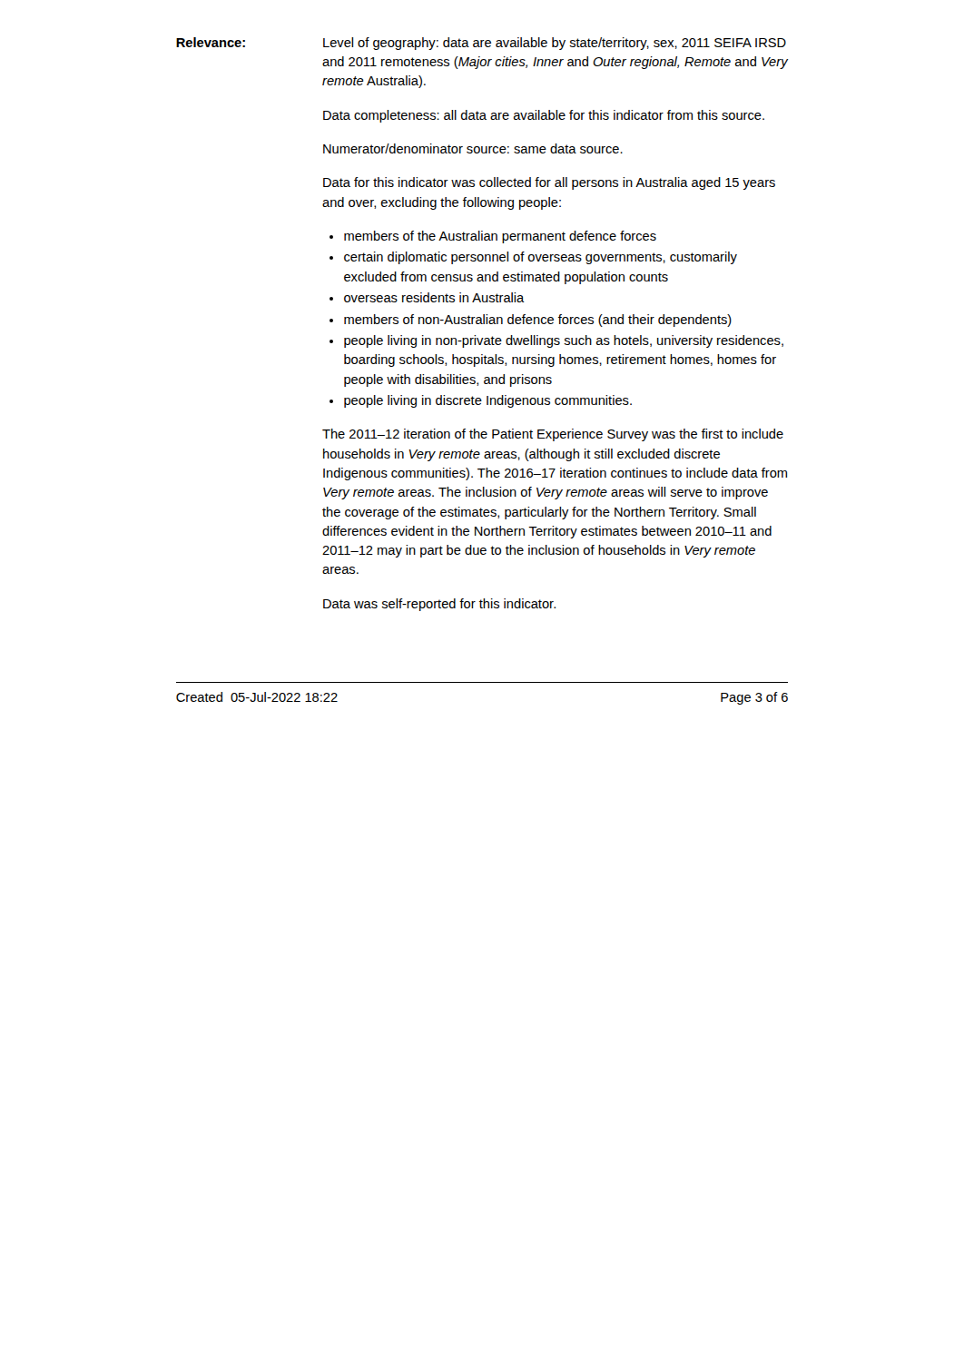Relevance:
Level of geography: data are available by state/territory, sex, 2011 SEIFA IRSD and 2011 remoteness (Major cities, Inner and Outer regional, Remote and Very remote Australia).
Data completeness: all data are available for this indicator from this source.
Numerator/denominator source: same data source.
Data for this indicator was collected for all persons in Australia aged 15 years and over, excluding the following people:
members of the Australian permanent defence forces
certain diplomatic personnel of overseas governments, customarily excluded from census and estimated population counts
overseas residents in Australia
members of non-Australian defence forces (and their dependents)
people living in non-private dwellings such as hotels, university residences, boarding schools, hospitals, nursing homes, retirement homes, homes for people with disabilities, and prisons
people living in discrete Indigenous communities.
The 2011–12 iteration of the Patient Experience Survey was the first to include households in Very remote areas, (although it still excluded discrete Indigenous communities). The 2016–17 iteration continues to include data from Very remote areas. The inclusion of Very remote areas will serve to improve the coverage of the estimates, particularly for the Northern Territory. Small differences evident in the Northern Territory estimates between 2010–11 and 2011–12 may in part be due to the inclusion of households in Very remote areas.
Data was self-reported for this indicator.
Created 05-Jul-2022 18:22 Page 3 of 6